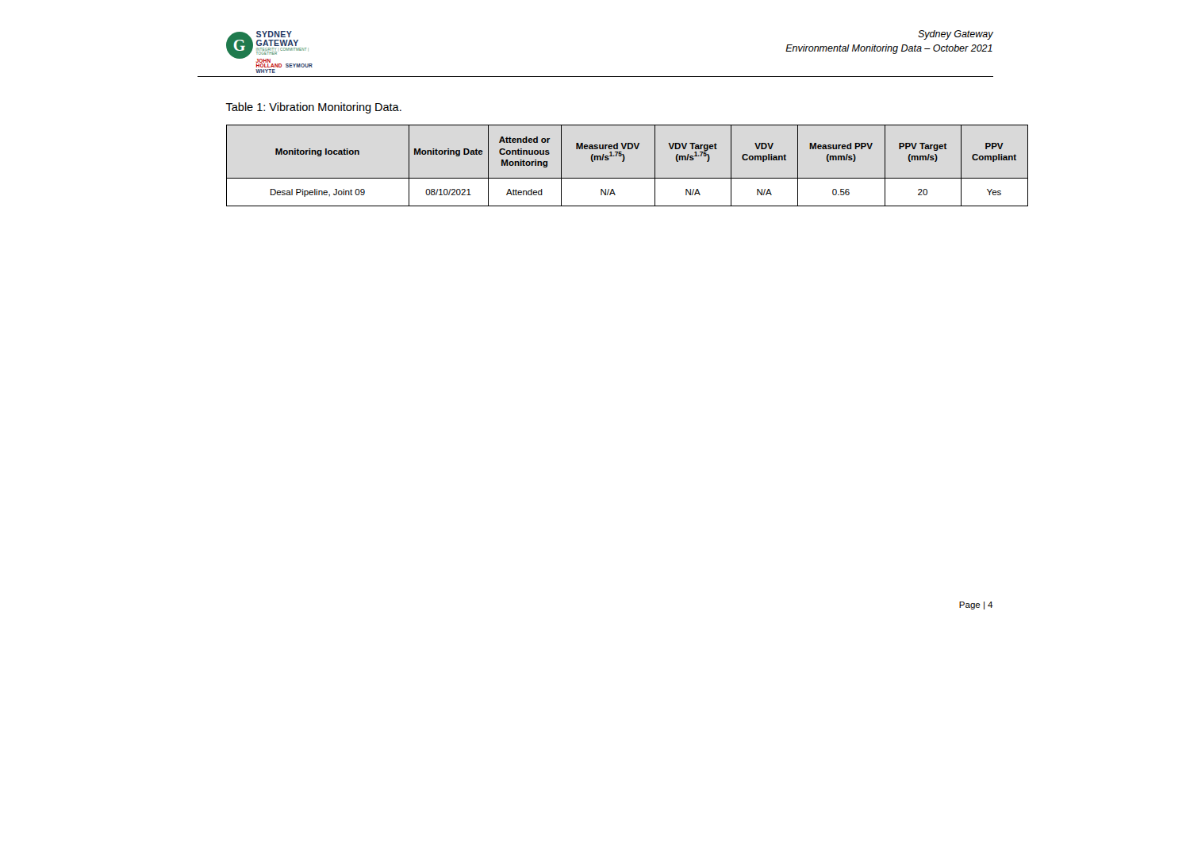G
SYDNEY GATEWAY
INTEGRITY | COMMITMENT | TOGETHER
JOHN HOLLAND SEYMOUR WHYTE
Sydney Gateway
Environmental Monitoring Data – October 2021
Table 1: Vibration Monitoring Data.
| Monitoring location | Monitoring Date | Attended or Continuous Monitoring | Measured VDV (m/s 1.75 ) | VDV Target (m/s 1.75 ) | VDV Compliant | Measured PPV (mm/s) | PPV Target (mm/s) | PPV Compliant |
| --- | --- | --- | --- | --- | --- | --- | --- | --- |
| Desal Pipeline, Joint 09 | 08/10/2021 | Attended | N/A | N/A | N/A | 0.56 | 20 | Yes |
Page | 4